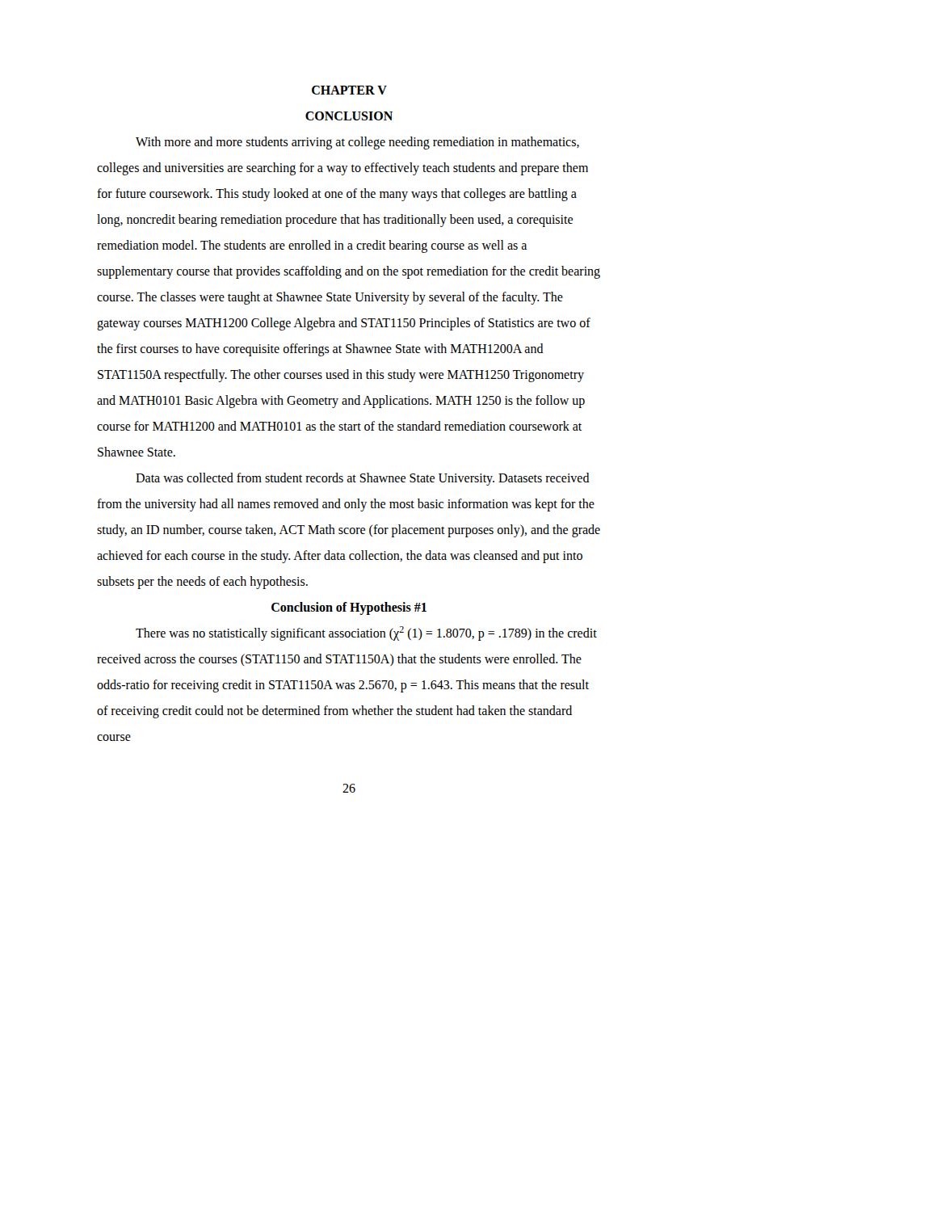CHAPTER V
CONCLUSION
With more and more students arriving at college needing remediation in mathematics, colleges and universities are searching for a way to effectively teach students and prepare them for future coursework. This study looked at one of the many ways that colleges are battling a long, noncredit bearing remediation procedure that has traditionally been used, a corequisite remediation model. The students are enrolled in a credit bearing course as well as a supplementary course that provides scaffolding and on the spot remediation for the credit bearing course. The classes were taught at Shawnee State University by several of the faculty. The gateway courses MATH1200 College Algebra and STAT1150 Principles of Statistics are two of the first courses to have corequisite offerings at Shawnee State with MATH1200A and STAT1150A respectfully. The other courses used in this study were MATH1250 Trigonometry and MATH0101 Basic Algebra with Geometry and Applications. MATH 1250 is the follow up course for MATH1200 and MATH0101 as the start of the standard remediation coursework at Shawnee State.
Data was collected from student records at Shawnee State University. Datasets received from the university had all names removed and only the most basic information was kept for the study, an ID number, course taken, ACT Math score (for placement purposes only), and the grade achieved for each course in the study. After data collection, the data was cleansed and put into subsets per the needs of each hypothesis.
Conclusion of Hypothesis #1
There was no statistically significant association (χ2 (1) = 1.8070, p = .1789) in the credit received across the courses (STAT1150 and STAT1150A) that the students were enrolled. The odds-ratio for receiving credit in STAT1150A was 2.5670, p = 1.643. This means that the result of receiving credit could not be determined from whether the student had taken the standard course
26